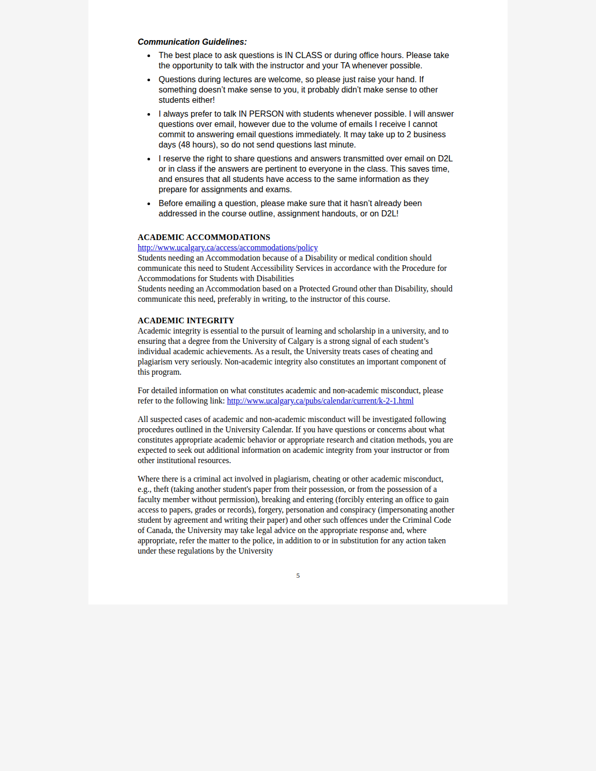Communication Guidelines:
The best place to ask questions is IN CLASS or during office hours. Please take the opportunity to talk with the instructor and your TA whenever possible.
Questions during lectures are welcome, so please just raise your hand. If something doesn’t make sense to you, it probably didn’t make sense to other students either!
I always prefer to talk IN PERSON with students whenever possible. I will answer questions over email, however due to the volume of emails I receive I cannot commit to answering email questions immediately. It may take up to 2 business days (48 hours), so do not send questions last minute.
I reserve the right to share questions and answers transmitted over email on D2L or in class if the answers are pertinent to everyone in the class. This saves time, and ensures that all students have access to the same information as they prepare for assignments and exams.
Before emailing a question, please make sure that it hasn’t already been addressed in the course outline, assignment handouts, or on D2L!
ACADEMIC ACCOMMODATIONS
http://www.ucalgary.ca/access/accommodations/policy
Students needing an Accommodation because of a Disability or medical condition should communicate this need to Student Accessibility Services in accordance with the Procedure for Accommodations for Students with Disabilities
Students needing an Accommodation based on a Protected Ground other than Disability, should communicate this need, preferably in writing, to the instructor of this course.
ACADEMIC INTEGRITY
Academic integrity is essential to the pursuit of learning and scholarship in a university, and to ensuring that a degree from the University of Calgary is a strong signal of each student’s individual academic achievements. As a result, the University treats cases of cheating and plagiarism very seriously. Non-academic integrity also constitutes an important component of this program.
For detailed information on what constitutes academic and non-academic misconduct, please refer to the following link: http://www.ucalgary.ca/pubs/calendar/current/k-2-1.html
All suspected cases of academic and non-academic misconduct will be investigated following procedures outlined in the University Calendar. If you have questions or concerns about what constitutes appropriate academic behavior or appropriate research and citation methods, you are expected to seek out additional information on academic integrity from your instructor or from other institutional resources.
Where there is a criminal act involved in plagiarism, cheating or other academic misconduct, e.g., theft (taking another student's paper from their possession, or from the possession of a faculty member without permission), breaking and entering (forcibly entering an office to gain access to papers, grades or records), forgery, personation and conspiracy (impersonating another student by agreement and writing their paper) and other such offences under the Criminal Code of Canada, the University may take legal advice on the appropriate response and, where appropriate, refer the matter to the police, in addition to or in substitution for any action taken under these regulations by the University
5